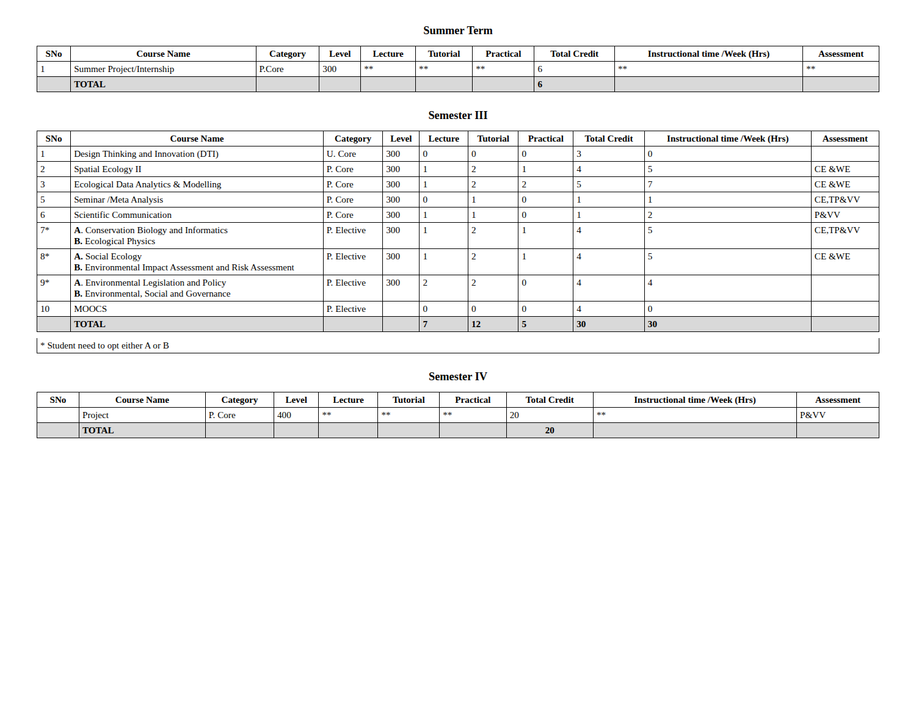Summer Term
| SNo | Course Name | Category | Level | Lecture | Tutorial | Practical | Total Credit | Instructional time /Week (Hrs) | Assessment |
| --- | --- | --- | --- | --- | --- | --- | --- | --- | --- |
| 1 | Summer Project/Internship | P.Core | 300 | ** | ** | ** | 6 | ** | ** |
| | TOTAL | | | | | | 6 | | |
Semester III
| SNo | Course Name | Category | Level | Lecture | Tutorial | Practical | Total Credit | Instructional time /Week (Hrs) | Assessment |
| --- | --- | --- | --- | --- | --- | --- | --- | --- | --- |
| 1 | Design Thinking and Innovation (DTI) | U. Core | 300 | 0 | 0 | 0 | 3 | 0 | |
| 2 | Spatial Ecology II | P. Core | 300 | 1 | 2 | 1 | 4 | 5 | CE &WE |
| 3 | Ecological Data Analytics & Modelling | P. Core | 300 | 1 | 2 | 2 | 5 | 7 | CE &WE |
| 5 | Seminar /Meta Analysis | P. Core | 300 | 0 | 1 | 0 | 1 | 1 | CE,TP&VV |
| 6 | Scientific Communication | P. Core | 300 | 1 | 1 | 0 | 1 | 2 | P&VV |
| 7* | A . Conservation Biology and Informatics B. Ecological Physics | P. Elective | 300 | 1 | 2 | 1 | 4 | 5 | CE,TP&VV |
| 8* | A. Social Ecology B. Environmental Impact Assessment and Risk Assessment | P. Elective | 300 | 1 | 2 | 1 | 4 | 5 | CE &WE |
| 9* | A . Environmental Legislation and Policy B. Environmental, Social and Governance | P. Elective | 300 | 2 | 2 | 0 | 4 | 4 | |
| 10 | MOOCS | P. Elective | | 0 | 0 | 0 | 4 | 0 | |
| | TOTAL | | | 7 | 12 | 5 | 30 | 30 | |
* Student need to opt either A or B
Semester IV
| SNo | Course Name | Category | Level | Lecture | Tutorial | Practical | Total Credit | Instructional time /Week (Hrs) | Assessment |
| --- | --- | --- | --- | --- | --- | --- | --- | --- | --- |
| | Project | P. Core | 400 | ** | ** | ** | 20 | ** | P&VV |
| | TOTAL | | | | | | 20 | | |